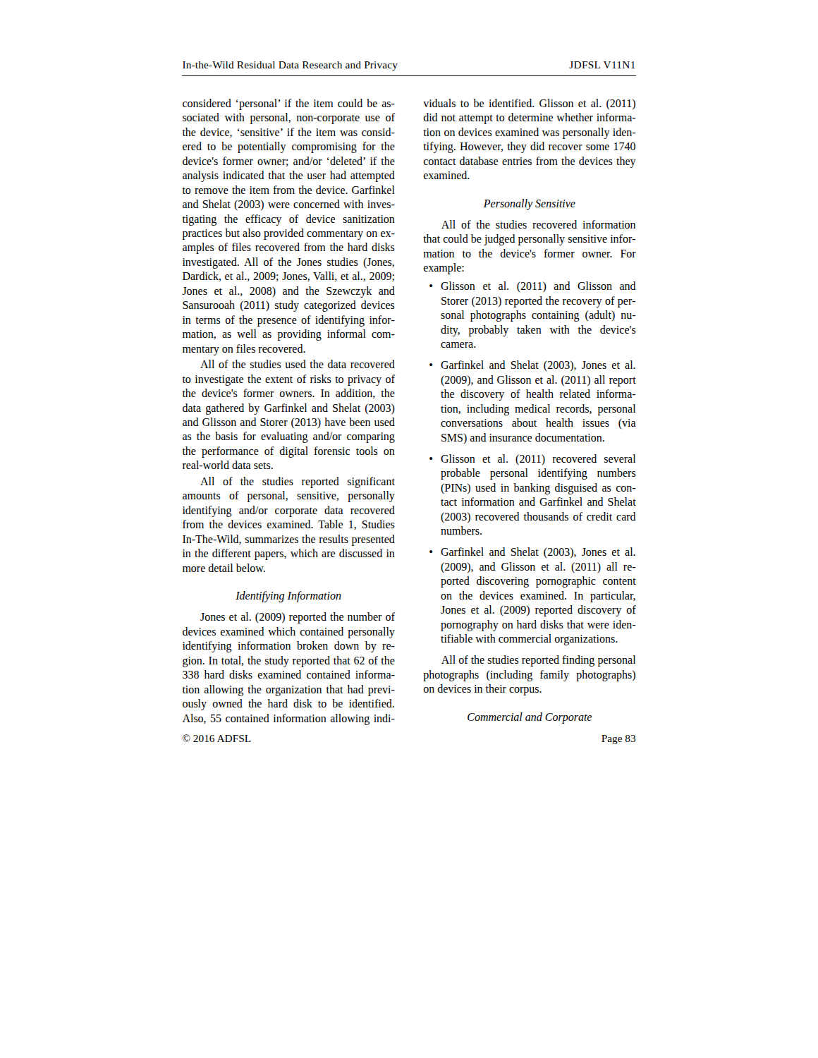In-the-Wild Residual Data Research and Privacy
JDFSL V11N1
considered ‘personal’ if the item could be associated with personal, non-corporate use of the device, ‘sensitive’ if the item was considered to be potentially compromising for the device's former owner; and/or ‘deleted’ if the analysis indicated that the user had attempted to remove the item from the device. Garfinkel and Shelat (2003) were concerned with investigating the efficacy of device sanitization practices but also provided commentary on examples of files recovered from the hard disks investigated. All of the Jones studies (Jones, Dardick, et al., 2009; Jones, Valli, et al., 2009; Jones et al., 2008) and the Szewczyk and Sansurooah (2011) study categorized devices in terms of the presence of identifying information, as well as providing informal commentary on files recovered.
All of the studies used the data recovered to investigate the extent of risks to privacy of the device's former owners. In addition, the data gathered by Garfinkel and Shelat (2003) and Glisson and Storer (2013) have been used as the basis for evaluating and/or comparing the performance of digital forensic tools on real-world data sets.
All of the studies reported significant amounts of personal, sensitive, personally identifying and/or corporate data recovered from the devices examined. Table 1, Studies In-The-Wild, summarizes the results presented in the different papers, which are discussed in more detail below.
Identifying Information
Jones et al. (2009) reported the number of devices examined which contained personally identifying information broken down by region. In total, the study reported that 62 of the 338 hard disks examined contained information allowing the organization that had previously owned the hard disk to be identified. Also, 55 contained information allowing individuals to be identified. Glisson et al. (2011) did not attempt to determine whether information on devices examined was personally identifying. However, they did recover some 1740 contact database entries from the devices they examined.
Personally Sensitive
All of the studies recovered information that could be judged personally sensitive information to the device's former owner. For example:
Glisson et al. (2011) and Glisson and Storer (2013) reported the recovery of personal photographs containing (adult) nudity, probably taken with the device's camera.
Garfinkel and Shelat (2003), Jones et al. (2009), and Glisson et al. (2011) all report the discovery of health related information, including medical records, personal conversations about health issues (via SMS) and insurance documentation.
Glisson et al. (2011) recovered several probable personal identifying numbers (PINs) used in banking disguised as contact information and Garfinkel and Shelat (2003) recovered thousands of credit card numbers.
Garfinkel and Shelat (2003), Jones et al. (2009), and Glisson et al. (2011) all reported discovering pornographic content on the devices examined. In particular, Jones et al. (2009) reported discovery of pornography on hard disks that were identifiable with commercial organizations.
All of the studies reported finding personal photographs (including family photographs) on devices in their corpus.
Commercial and Corporate
© 2016 ADFSL
Page 83